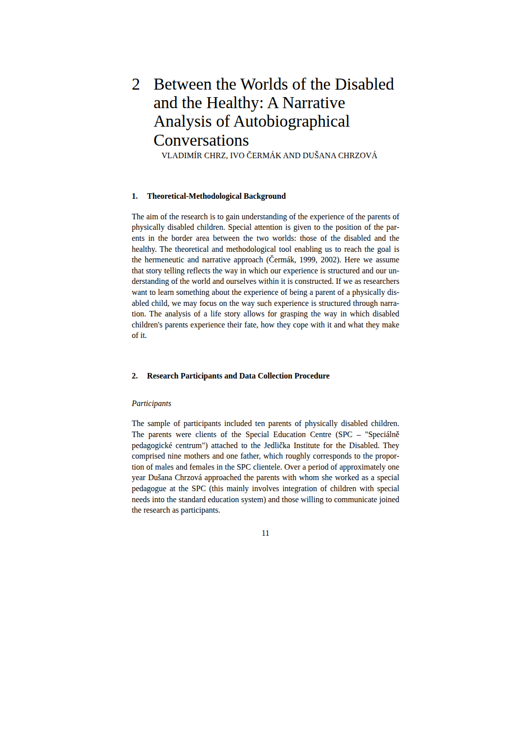2
Between the Worlds of the Disabled and the Healthy: A Narrative Analysis of Autobiographical Conversations
VLADIMÍR CHRZ, IVO ČERMÁK AND DUŠANA CHRZOVÁ
1. Theoretical-Methodological Background
The aim of the research is to gain understanding of the experience of the parents of physically disabled children. Special attention is given to the position of the parents in the border area between the two worlds: those of the disabled and the healthy. The theoretical and methodological tool enabling us to reach the goal is the hermeneutic and narrative approach (Čermák, 1999, 2002). Here we assume that story telling reflects the way in which our experience is structured and our understanding of the world and ourselves within it is constructed. If we as researchers want to learn something about the experience of being a parent of a physically disabled child, we may focus on the way such experience is structured through narration. The analysis of a life story allows for grasping the way in which disabled children's parents experience their fate, how they cope with it and what they make of it.
2. Research Participants and Data Collection Procedure
Participants
The sample of participants included ten parents of physically disabled children. The parents were clients of the Special Education Centre (SPC – "Speciálně pedagogické centrum") attached to the Jedlička Institute for the Disabled. They comprised nine mothers and one father, which roughly corresponds to the proportion of males and females in the SPC clientele. Over a period of approximately one year Dušana Chrzová approached the parents with whom she worked as a special pedagogue at the SPC (this mainly involves integration of children with special needs into the standard education system) and those willing to communicate joined the research as participants.
11